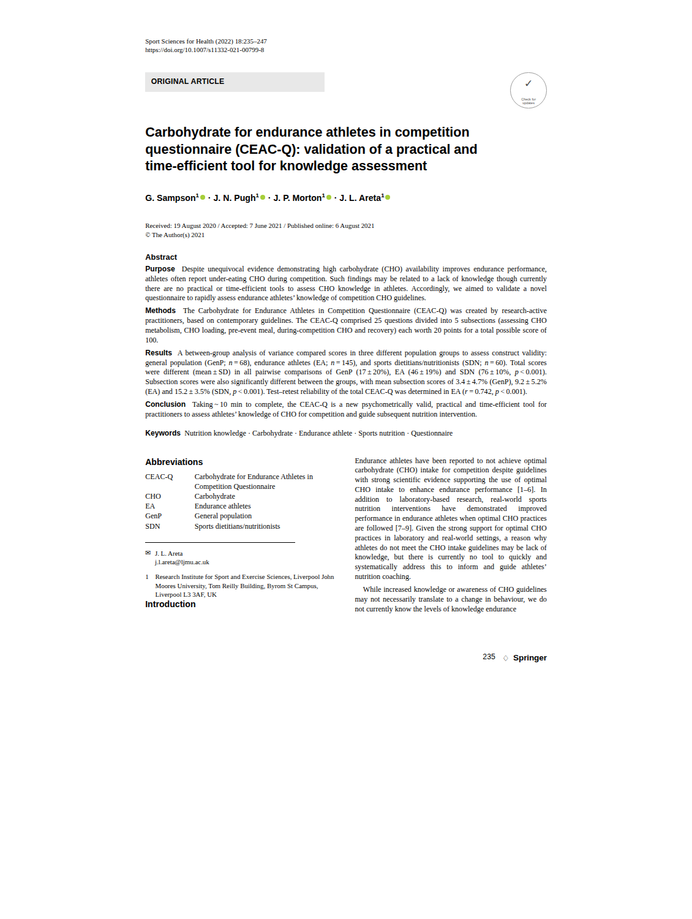Sport Sciences for Health (2022) 18:235–247 https://doi.org/10.1007/s11332-021-00799-8
ORIGINAL ARTICLE
✓
Check for
updates
Carbohydrate for endurance athletes in competition questionnaire (CEAC‑Q): validation of a practical and time‑efficient tool for knowledge assessment
G. Sampson1 · J. N. Pugh1 · J. P. Morton1 · J. L. Areta1
Received: 19 August 2020 / Accepted: 7 June 2021 / Published online: 6 August 2021 © The Author(s) 2021
Abstract
Purpose Despite unequivocal evidence demonstrating high carbohydrate (CHO) availability improves endurance performance, athletes often report under-eating CHO during competition. Such findings may be related to a lack of knowledge though currently there are no practical or time-efficient tools to assess CHO knowledge in athletes. Accordingly, we aimed to validate a novel questionnaire to rapidly assess endurance athletes’ knowledge of competition CHO guidelines.
Methods The Carbohydrate for Endurance Athletes in Competition Questionnaire (CEAC-Q) was created by research-active practitioners, based on contemporary guidelines. The CEAC-Q comprised 25 questions divided into 5 subsections (assessing CHO metabolism, CHO loading, pre-event meal, during-competition CHO and recovery) each worth 20 points for a total possible score of 100.
Results A between-group analysis of variance compared scores in three different population groups to assess construct validity: general population (GenP; n = 68), endurance athletes (EA; n = 145), and sports dietitians/nutritionists (SDN; n = 60). Total scores were different (mean ± SD) in all pairwise comparisons of GenP (17 ± 20%), EA (46 ± 19%) and SDN (76 ± 10%, p < 0.001). Subsection scores were also significantly different between the groups, with mean subsection scores of 3.4 ± 4.7% (GenP), 9.2 ± 5.2% (EA) and 15.2 ± 3.5% (SDN, p < 0.001). Test–retest reliability of the total CEAC-Q was determined in EA (r = 0.742, p < 0.001).
Conclusion Taking ~ 10 min to complete, the CEAC-Q is a new psychometrically valid, practical and time-efficient tool for practitioners to assess athletes’ knowledge of CHO for competition and guide subsequent nutrition intervention.
Keywords Nutrition knowledge · Carbohydrate · Endurance athlete · Sports nutrition · Questionnaire
Abbreviations
| CEAC-Q | Carbohydrate for Endurance Athletes in Competition Questionnaire |
| CHO | Carbohydrate |
| EA | Endurance athletes |
| GenP | General population |
| SDN | Sports dietitians/nutritionists |
✉
J. L. Areta
j.l.areta@ljmu.ac.uk
1
Research Institute for Sport and Exercise Sciences, Liverpool John Moores University, Tom Reilly Building, Byrom St Campus, Liverpool L3 3AF, UK
Introduction
Endurance athletes have been reported to not achieve optimal carbohydrate (CHO) intake for competition despite guidelines with strong scientific evidence supporting the use of optimal CHO intake to enhance endurance performance [1–6]. In addition to laboratory-based research, real-world sports nutrition interventions have demonstrated improved performance in endurance athletes when optimal CHO practices are followed [7–9]. Given the strong support for optimal CHO practices in laboratory and real-world settings, a reason why athletes do not meet the CHO intake guidelines may be lack of knowledge, but there is currently no tool to quickly and systematically address this to inform and guide athletes’ nutrition coaching.
While increased knowledge or awareness of CHO guidelines may not necessarily translate to a change in behaviour, we do not currently know the levels of knowledge endurance
235 ♢ Springer